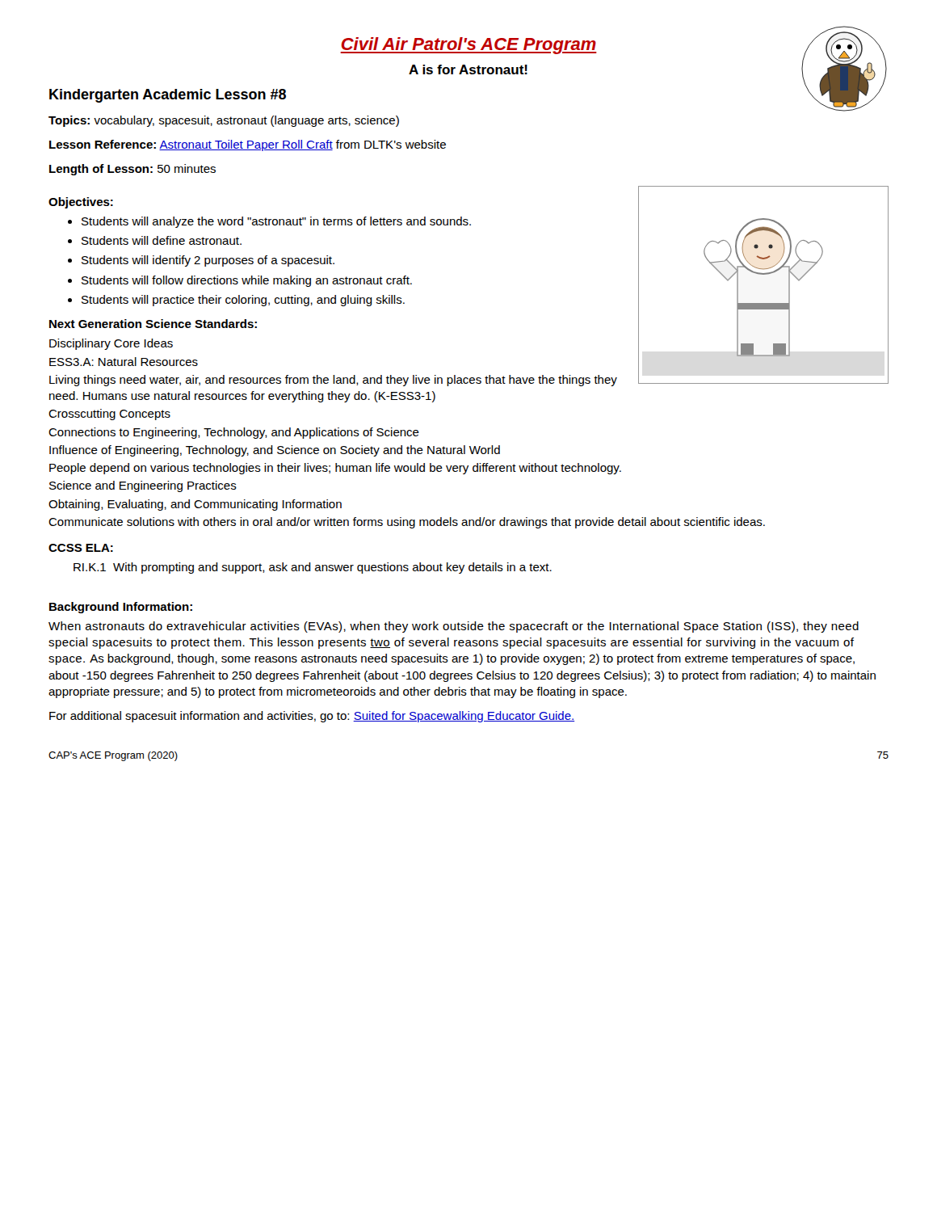Civil Air Patrol's ACE Program
A is for Astronaut!
Kindergarten Academic Lesson #8
Topics: vocabulary, spacesuit, astronaut (language arts, science)
Lesson Reference: Astronaut Toilet Paper Roll Craft from DLTK's website
Length of Lesson: 50 minutes
Objectives:
Students will analyze the word "astronaut" in terms of letters and sounds.
Students will define astronaut.
Students will identify 2 purposes of a spacesuit.
Students will follow directions while making an astronaut craft.
Students will practice their coloring, cutting, and gluing skills.
Next Generation Science Standards:
Disciplinary Core Ideas
ESS3.A: Natural Resources
Living things need water, air, and resources from the land, and they live in places that have the things they need. Humans use natural resources for everything they do. (K-ESS3-1)
Crosscutting Concepts
Connections to Engineering, Technology, and Applications of Science
Influence of Engineering, Technology, and Science on Society and the Natural World
People depend on various technologies in their lives; human life would be very different without technology.
Science and Engineering Practices
Obtaining, Evaluating, and Communicating Information
Communicate solutions with others in oral and/or written forms using models and/or drawings that provide detail about scientific ideas.
CCSS ELA:
RI.K.1 With prompting and support, ask and answer questions about key details in a text.
Background Information:
When astronauts do extravehicular activities (EVAs), when they work outside the spacecraft or the International Space Station (ISS), they need special spacesuits to protect them. This lesson presents two of several reasons special spacesuits are essential for surviving in the vacuum of space. As background, though, some reasons astronauts need spacesuits are 1) to provide oxygen; 2) to protect from extreme temperatures of space, about -150 degrees Fahrenheit to 250 degrees Fahrenheit (about -100 degrees Celsius to 120 degrees Celsius); 3) to protect from radiation; 4) to maintain appropriate pressure; and 5) to protect from micrometeoroids and other debris that may be floating in space.
For additional spacesuit information and activities, go to: Suited for Spacewalking Educator Guide.
CAP's ACE Program (2020) 75